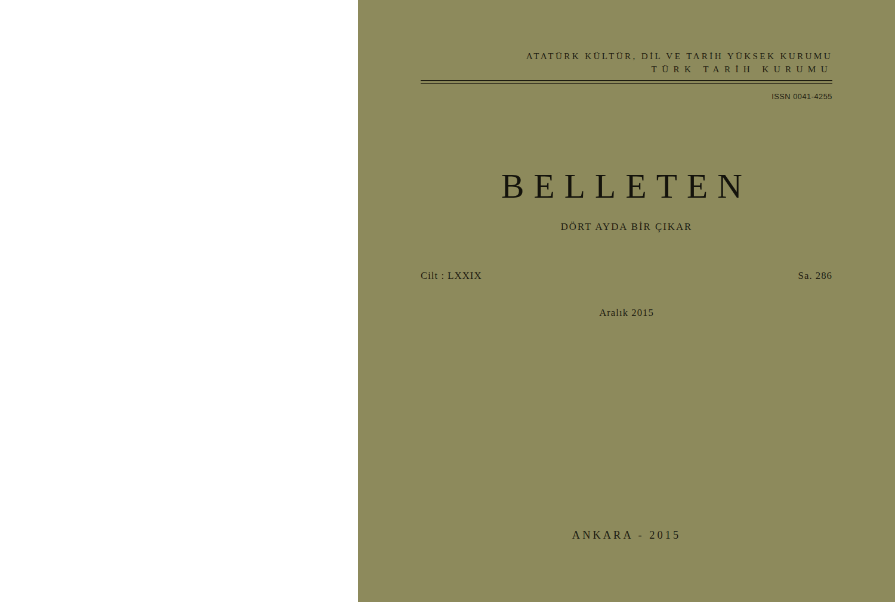Atatürk Kültür, Dil ve Tarih Yüksek Kurumu
Türk Tarih Kurumu
ISSN 0041-4255
BELLETEN
DÖRT AYDA BİR ÇIKAR
Cilt : LXXIX Sa. 286
Aralık 2015
ANKARA - 2015